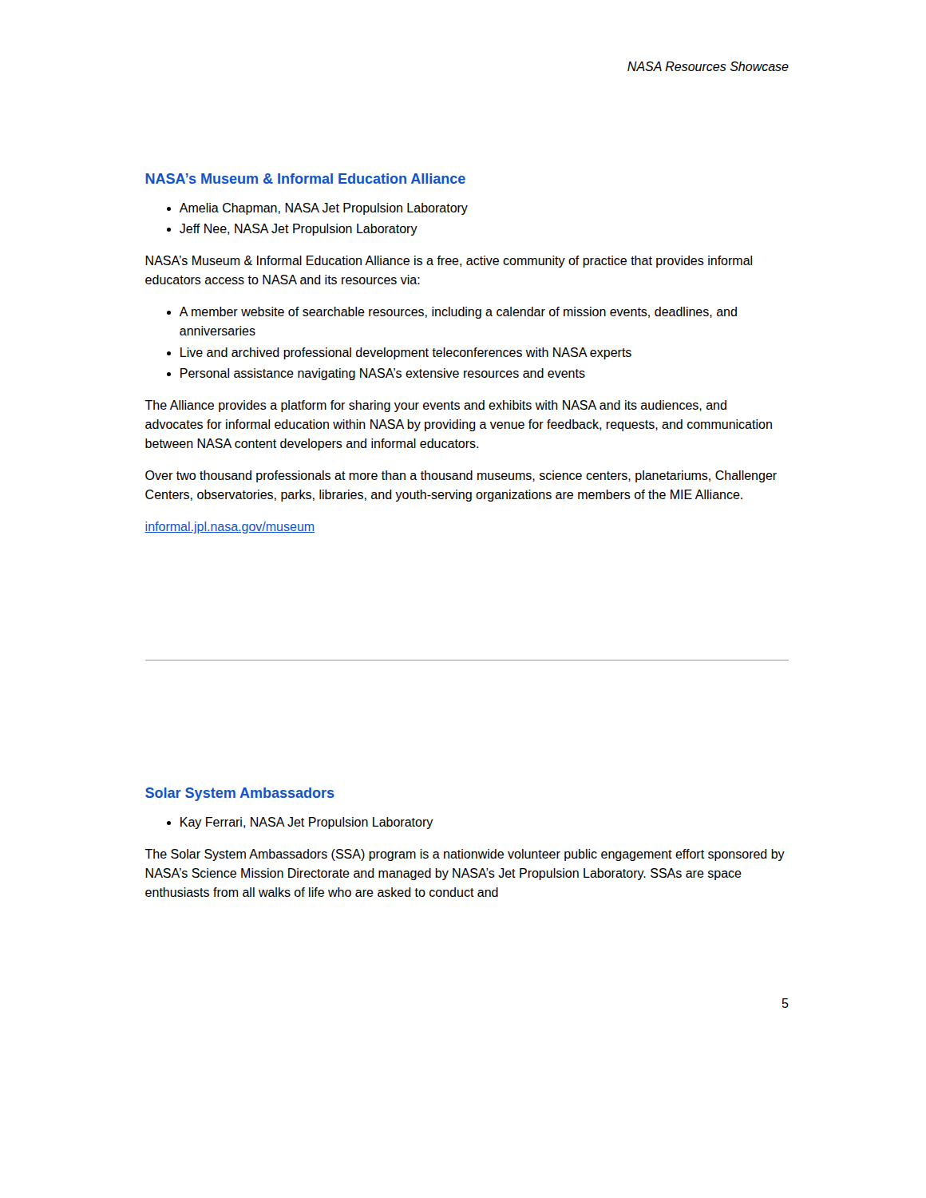NASA Resources Showcase
NASA’s Museum & Informal Education Alliance
Amelia Chapman, NASA Jet Propulsion Laboratory
Jeff Nee, NASA Jet Propulsion Laboratory
NASA’s Museum & Informal Education Alliance is a free, active community of practice that provides informal educators access to NASA and its resources via:
A member website of searchable resources, including a calendar of mission events, deadlines, and anniversaries
Live and archived professional development teleconferences with NASA experts
Personal assistance navigating NASA’s extensive resources and events
The Alliance provides a platform for sharing your events and exhibits with NASA and its audiences, and advocates for informal education within NASA by providing a venue for feedback, requests, and communication between NASA content developers and informal educators.
Over two thousand professionals at more than a thousand museums, science centers, planetariums, Challenger Centers, observatories, parks, libraries, and youth-serving organizations are members of the MIE Alliance.
informal.jpl.nasa.gov/museum
Solar System Ambassadors
Kay Ferrari, NASA Jet Propulsion Laboratory
The Solar System Ambassadors (SSA) program is a nationwide volunteer public engagement effort sponsored by NASA’s Science Mission Directorate and managed by NASA’s Jet Propulsion Laboratory. SSAs are space enthusiasts from all walks of life who are asked to conduct and
5